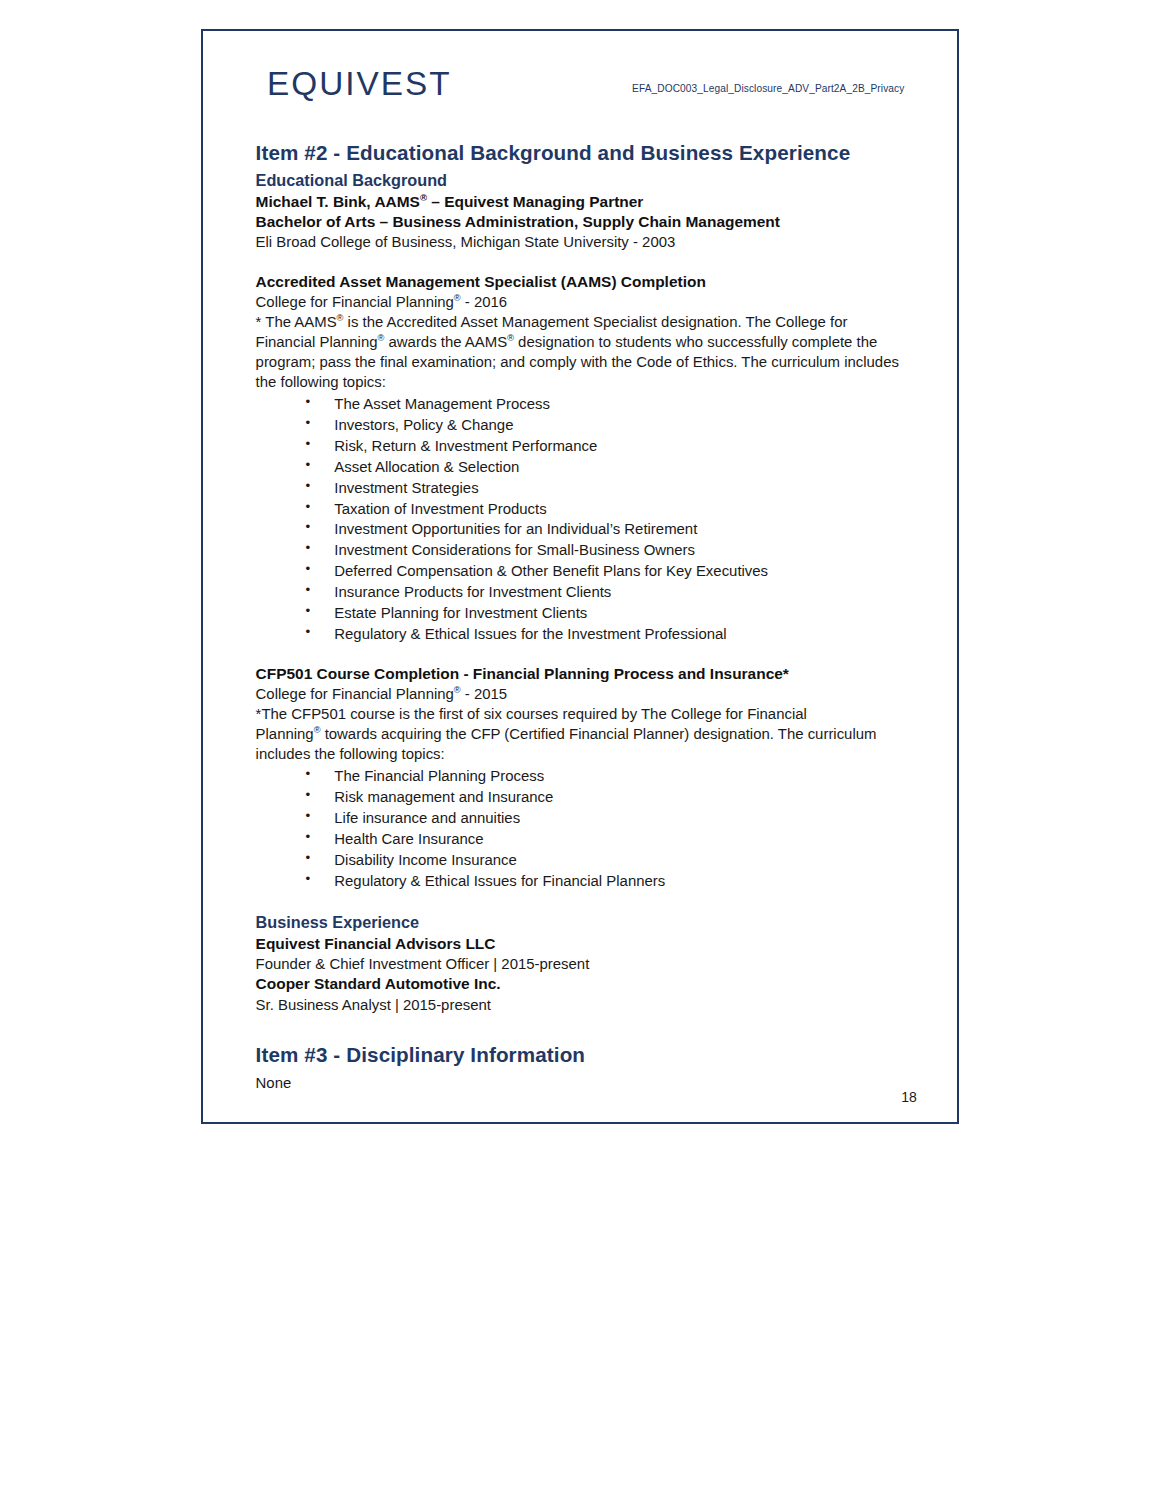EQUIVEST
EFA_DOC003_Legal_Disclosure_ADV_Part2A_2B_Privacy
Item #2 - Educational Background and Business Experience
Educational Background
Michael T. Bink, AAMS® – Equivest Managing Partner
Bachelor of Arts – Business Administration, Supply Chain Management
Eli Broad College of Business, Michigan State University - 2003
Accredited Asset Management Specialist (AAMS) Completion
College for Financial Planning® - 2016
* The AAMS® is the Accredited Asset Management Specialist designation. The College for Financial Planning® awards the AAMS® designation to students who successfully complete the program; pass the final examination; and comply with the Code of Ethics. The curriculum includes the following topics:
The Asset Management Process
Investors, Policy & Change
Risk, Return & Investment Performance
Asset Allocation & Selection
Investment Strategies
Taxation of Investment Products
Investment Opportunities for an Individual’s Retirement
Investment Considerations for Small-Business Owners
Deferred Compensation & Other Benefit Plans for Key Executives
Insurance Products for Investment Clients
Estate Planning for Investment Clients
Regulatory & Ethical Issues for the Investment Professional
CFP501 Course Completion - Financial Planning Process and Insurance*
College for Financial Planning® - 2015
*The CFP501 course is the first of six courses required by The College for Financial
Planning® towards acquiring the CFP (Certified Financial Planner) designation. The curriculum includes the following topics:
The Financial Planning Process
Risk management and Insurance
Life insurance and annuities
Health Care Insurance
Disability Income Insurance
Regulatory & Ethical Issues for Financial Planners
Business Experience
Equivest Financial Advisors LLC
Founder & Chief Investment Officer | 2015-present
Cooper Standard Automotive Inc.
Sr. Business Analyst | 2015-present
Item #3 - Disciplinary Information
None
18